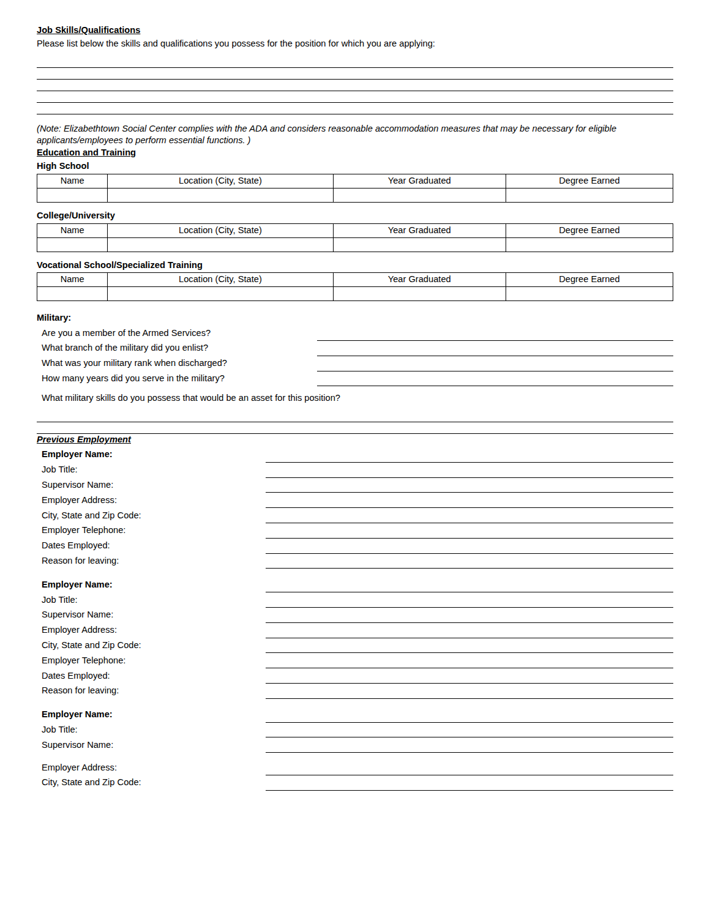Job Skills/Qualifications
Please list below the skills and qualifications you possess for the position for which you are applying:
(Note: Elizabethtown Social Center complies with the ADA and considers reasonable accommodation measures that may be necessary for eligible applicants/employees to perform essential functions. )
Education and Training
High School
| Name | Location (City, State) | Year Graduated | Degree Earned |
| --- | --- | --- | --- |
College/University
| Name | Location (City, State) | Year Graduated | Degree Earned |
| --- | --- | --- | --- |
Vocational School/Specialized Training
| Name | Location (City, State) | Year Graduated | Degree Earned |
| --- | --- | --- | --- |
Military:
| Are you a member of the Armed Services? | |
| What branch of the military did you enlist? | |
| What was your military rank when discharged? | |
| How many years did you serve in the military? | |
What military skills do you possess that would be an asset for this position?
Previous Employment
| Employer Name: | |
| Job Title: | |
| Supervisor Name: | |
| Employer Address: | |
| City, State and Zip Code: | |
| Employer Telephone: | |
| Dates Employed: | |
| Reason for leaving: | |
| Employer Name: | |
| Job Title: | |
| Supervisor Name: | |
| Employer Address: | |
| City, State and Zip Code: | |
| Employer Telephone: | |
| Dates Employed: | |
| Reason for leaving: | |
| Employer Name: | |
| Job Title: | |
| Supervisor Name: | |
| Employer Address: | |
| City, State and Zip Code: | |